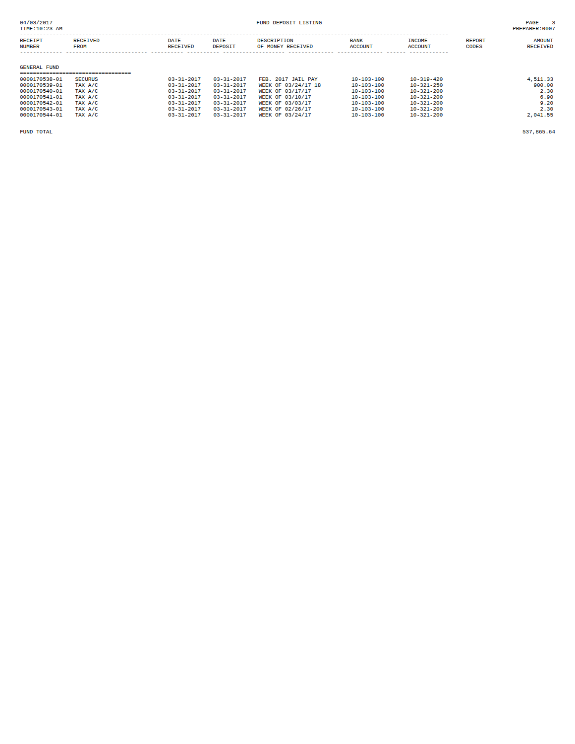04/03/2017 FUND DEPOSIT LISTING PAGE 3
TIME:10:23 AM PREPARER:0007
-----------------------------------------------------------------------------------------------------------------------------------
| RECEIPT | RECEIVED | DATE | DATE | DESCRIPTION | BANK | INCOME | REPORT | AMOUNT |
| --- | --- | --- | --- | --- | --- | --- | --- | --- |
| NUMBER | FROM | RECEIVED | DEPOSIT | OF MONEY RECEIVED | ACCOUNT | ACCOUNT | CODES | RECEIVED |
| ------------- ------------------------- ---------- ---------- ------------------- -------------- -------------- ------ ------------ |
GENERAL FUND
==================================
| 0000170538-01 | SECURUS | 03-31-2017 | 03-31-2017 | FEB. 2017 JAIL PAY | 10-103-100 | 10-319-420 | | 4,511.33 |
| 0000170539-01 | TAX A/C | 03-31-2017 | 03-31-2017 | WEEK OF 03/24/17 18 | 10-103-100 | 10-321-250 | | 900.00 |
| 0000170540-01 | TAX A/C | 03-31-2017 | 03-31-2017 | WEEK OF 03/17/17 | 10-103-100 | 10-321-200 | | 2.30 |
| 0000170541-01 | TAX A/C | 03-31-2017 | 03-31-2017 | WEEK OF 03/10/17 | 10-103-100 | 10-321-200 | | 6.90 |
| 0000170542-01 | TAX A/C | 03-31-2017 | 03-31-2017 | WEEK OF 03/03/17 | 10-103-100 | 10-321-200 | | 9.20 |
| 0000170543-01 | TAX A/C | 03-31-2017 | 03-31-2017 | WEEK OF 02/26/17 | 10-103-100 | 10-321-200 | | 2.30 |
| 0000170544-01 | TAX A/C | 03-31-2017 | 03-31-2017 | WEEK OF 03/24/17 | 10-103-100 | 10-321-200 | | 2,041.55 |
FUND TOTAL
537,865.64